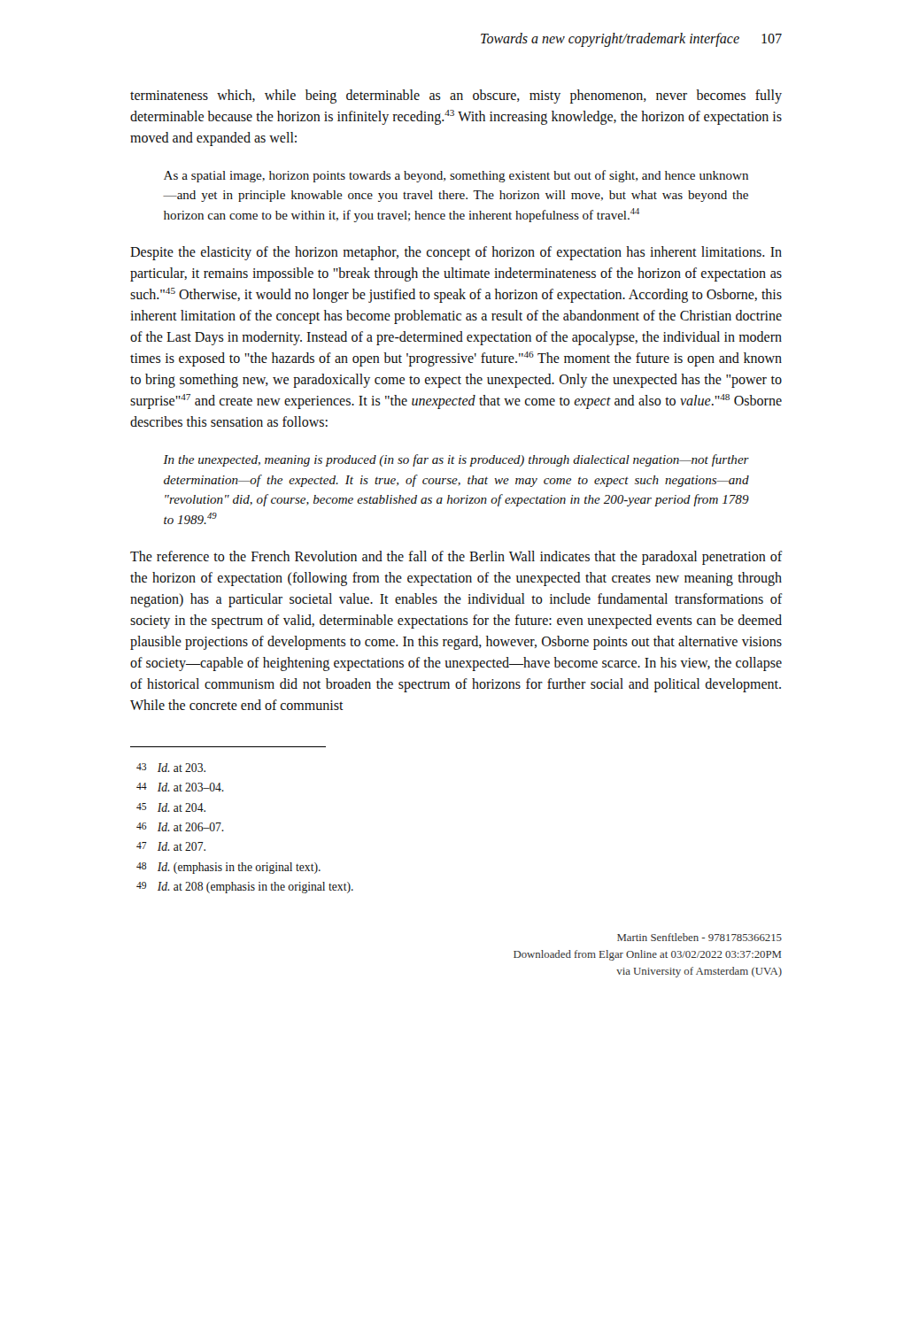Towards a new copyright/trademark interface 107
terminateness which, while being determinable as an obscure, misty phenomenon, never becomes fully determinable because the horizon is infinitely receding.43 With increasing knowledge, the horizon of expectation is moved and expanded as well:
As a spatial image, horizon points towards a beyond, something existent but out of sight, and hence unknown—and yet in principle knowable once you travel there. The horizon will move, but what was beyond the horizon can come to be within it, if you travel; hence the inherent hopefulness of travel.44
Despite the elasticity of the horizon metaphor, the concept of horizon of expectation has inherent limitations. In particular, it remains impossible to "break through the ultimate indeterminateness of the horizon of expectation as such."45 Otherwise, it would no longer be justified to speak of a horizon of expectation. According to Osborne, this inherent limitation of the concept has become problematic as a result of the abandonment of the Christian doctrine of the Last Days in modernity. Instead of a pre-determined expectation of the apocalypse, the individual in modern times is exposed to "the hazards of an open but 'progressive' future."46 The moment the future is open and known to bring something new, we paradoxically come to expect the unexpected. Only the unexpected has the "power to surprise"47 and create new experiences. It is "the unexpected that we come to expect and also to value."48 Osborne describes this sensation as follows:
In the unexpected, meaning is produced (in so far as it is produced) through dialectical negation—not further determination—of the expected. It is true, of course, that we may come to expect such negations—and "revolution" did, of course, become established as a horizon of expectation in the 200-year period from 1789 to 1989.49
The reference to the French Revolution and the fall of the Berlin Wall indicates that the paradoxal penetration of the horizon of expectation (following from the expectation of the unexpected that creates new meaning through negation) has a particular societal value. It enables the individual to include fundamental transformations of society in the spectrum of valid, determinable expectations for the future: even unexpected events can be deemed plausible projections of developments to come. In this regard, however, Osborne points out that alternative visions of society—capable of heightening expectations of the unexpected—have become scarce. In his view, the collapse of historical communism did not broaden the spectrum of horizons for further social and political development. While the concrete end of communist
43 Id. at 203.
44 Id. at 203–04.
45 Id. at 204.
46 Id. at 206–07.
47 Id. at 207.
48 Id. (emphasis in the original text).
49 Id. at 208 (emphasis in the original text).
Martin Senftleben - 9781785366215
Downloaded from Elgar Online at 03/02/2022 03:37:20PM
via University of Amsterdam (UVA)